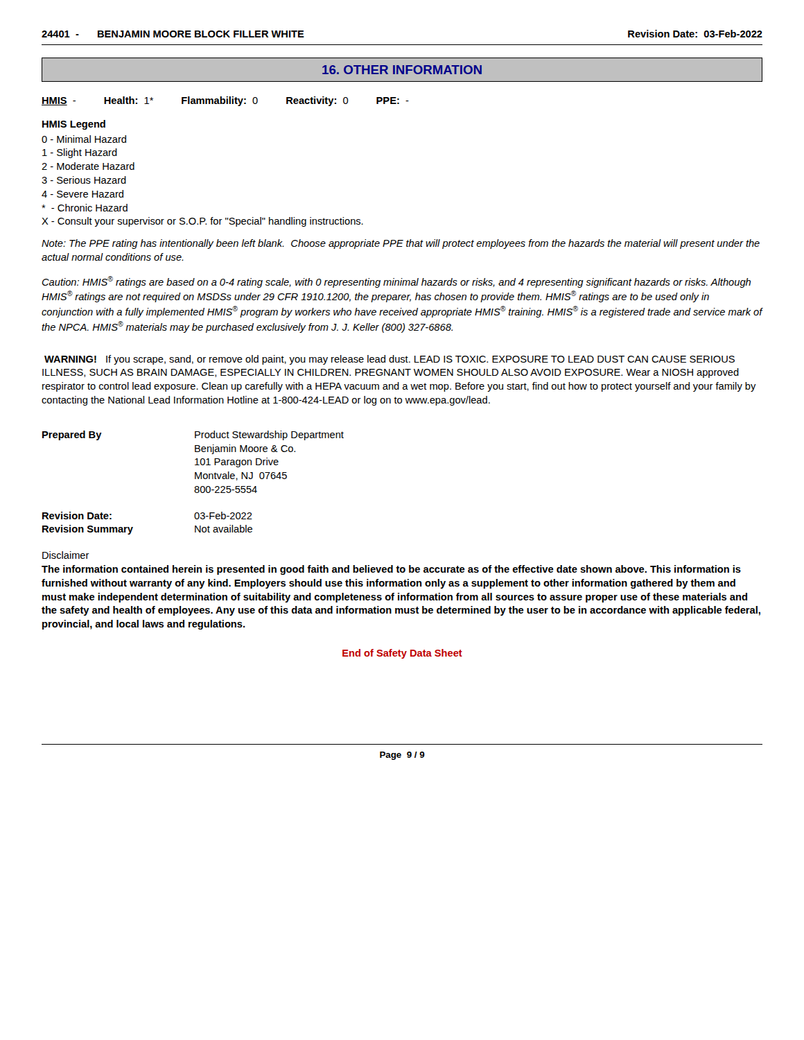24401 - BENJAMIN MOORE BLOCK FILLER WHITE
Revision Date: 03-Feb-2022
16. OTHER INFORMATION
HMIS - Health: 1* Flammability: 0 Reactivity: 0 PPE: -
HMIS Legend
0 - Minimal Hazard
1 - Slight Hazard
2 - Moderate Hazard
3 - Serious Hazard
4 - Severe Hazard
* - Chronic Hazard
X - Consult your supervisor or S.O.P. for "Special" handling instructions.
Note: The PPE rating has intentionally been left blank. Choose appropriate PPE that will protect employees from the hazards the material will present under the actual normal conditions of use.
Caution: HMIS® ratings are based on a 0-4 rating scale, with 0 representing minimal hazards or risks, and 4 representing significant hazards or risks. Although HMIS® ratings are not required on MSDSs under 29 CFR 1910.1200, the preparer, has chosen to provide them. HMIS® ratings are to be used only in conjunction with a fully implemented HMIS® program by workers who have received appropriate HMIS® training. HMIS® is a registered trade and service mark of the NPCA. HMIS® materials may be purchased exclusively from J. J. Keller (800) 327-6868.
WARNING! If you scrape, sand, or remove old paint, you may release lead dust. LEAD IS TOXIC. EXPOSURE TO LEAD DUST CAN CAUSE SERIOUS ILLNESS, SUCH AS BRAIN DAMAGE, ESPECIALLY IN CHILDREN. PREGNANT WOMEN SHOULD ALSO AVOID EXPOSURE. Wear a NIOSH approved respirator to control lead exposure. Clean up carefully with a HEPA vacuum and a wet mop. Before you start, find out how to protect yourself and your family by contacting the National Lead Information Hotline at 1-800-424-LEAD or log on to www.epa.gov/lead.
| Prepared By | Product Stewardship Department Benjamin Moore & Co. 101 Paragon Drive Montvale, NJ 07645 800-225-5554 |
| Revision Date: | 03-Feb-2022 |
| Revision Summary | Not available |
Disclaimer
The information contained herein is presented in good faith and believed to be accurate as of the effective date shown above. This information is furnished without warranty of any kind. Employers should use this information only as a supplement to other information gathered by them and must make independent determination of suitability and completeness of information from all sources to assure proper use of these materials and the safety and health of employees. Any use of this data and information must be determined by the user to be in accordance with applicable federal, provincial, and local laws and regulations.
End of Safety Data Sheet
Page 9 / 9